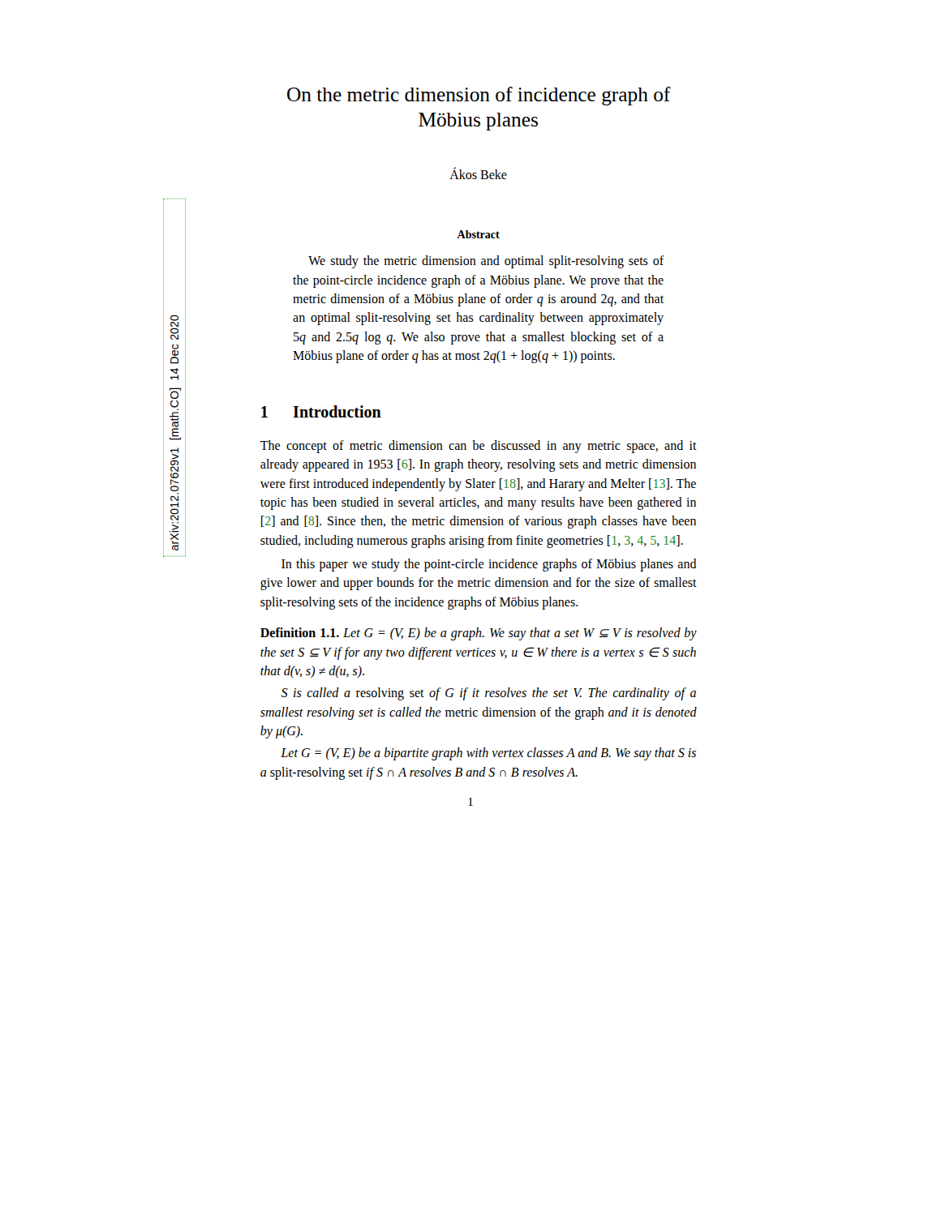arXiv:2012.07629v1 [math.CO] 14 Dec 2020
On the metric dimension of incidence graph of
Möbius planes
Ákos Beke
Abstract
We study the metric dimension and optimal split-resolving sets of the point-circle incidence graph of a Möbius plane. We prove that the metric dimension of a Möbius plane of order q is around 2q, and that an optimal split-resolving set has cardinality between approximately 5q and 2.5q log q. We also prove that a smallest blocking set of a Möbius plane of order q has at most 2q(1 + log(q + 1)) points.
1 Introduction
The concept of metric dimension can be discussed in any metric space, and it already appeared in 1953 [6]. In graph theory, resolving sets and metric dimension were first introduced independently by Slater [18], and Harary and Melter [13]. The topic has been studied in several articles, and many results have been gathered in [2] and [8]. Since then, the metric dimension of various graph classes have been studied, including numerous graphs arising from finite geometries [1, 3, 4, 5, 14].
In this paper we study the point-circle incidence graphs of Möbius planes and give lower and upper bounds for the metric dimension and for the size of smallest split-resolving sets of the incidence graphs of Möbius planes.
Definition 1.1. Let G = (V, E) be a graph. We say that a set W ⊆ V is resolved by the set S ⊆ V if for any two different vertices v, u ∈ W there is a vertex s ∈ S such that d(v, s) ≠ d(u, s).
S is called a resolving set of G if it resolves the set V. The cardinality of a smallest resolving set is called the metric dimension of the graph and it is denoted by μ(G).
Let G = (V, E) be a bipartite graph with vertex classes A and B. We say that S is a split-resolving set if S ∩ A resolves B and S ∩ B resolves A.
1